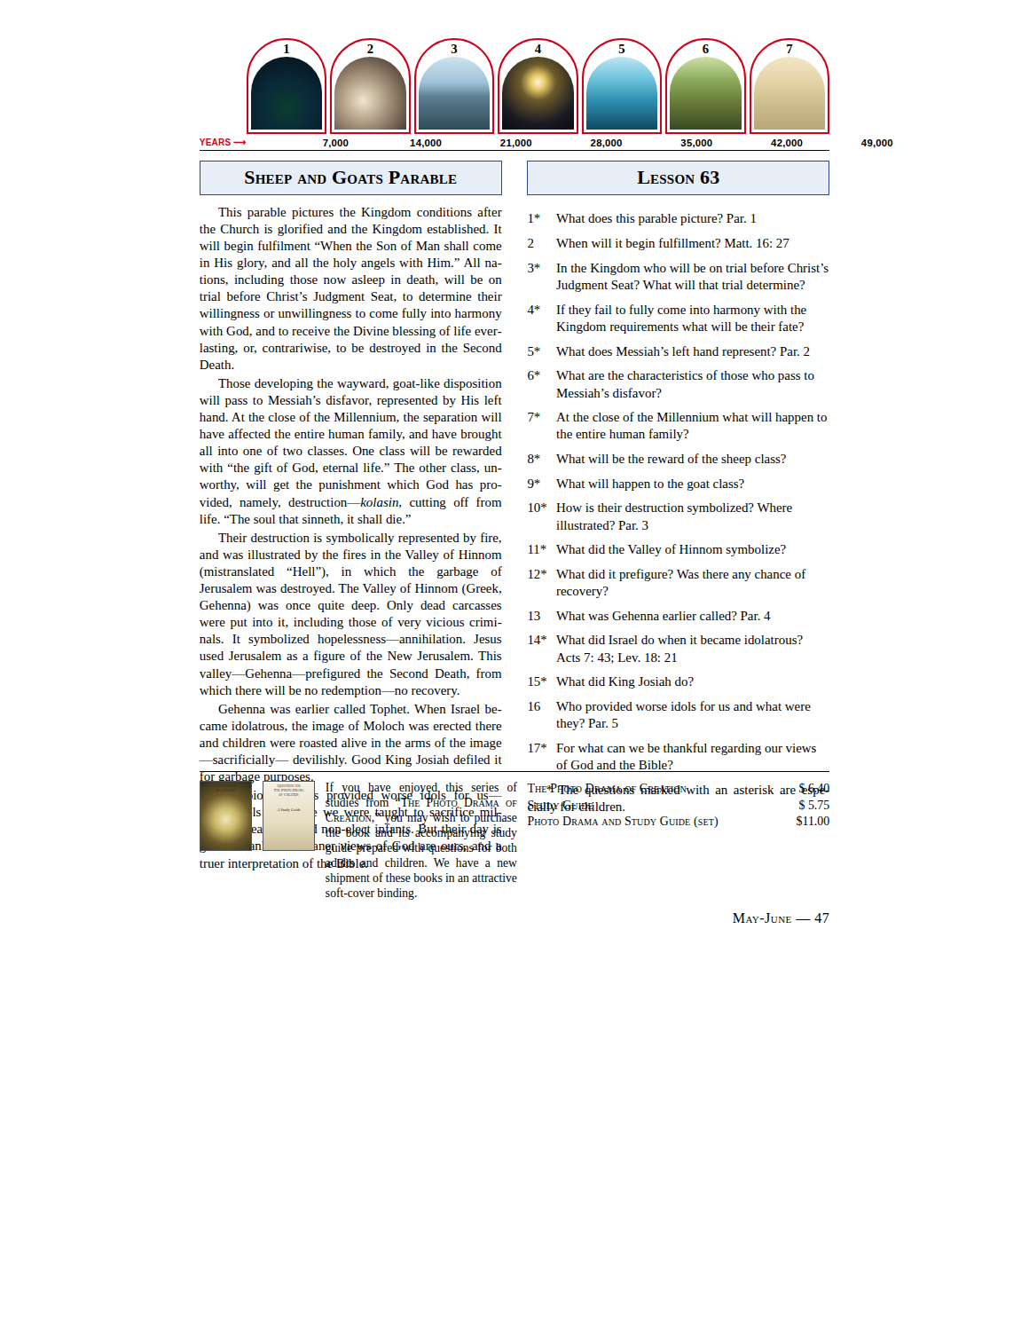1
2
3
4
5
6
7
YEARS ⟶
7,000 14,000 21,000 28,000 35,000 42,000 49,000
Sheep and Goats Parable
Lesson 63
This parable pictures the Kingdom conditions after the Church is glorified and the Kingdom established. It will begin fulfilment “When the Son of Man shall come in His glory, and all the holy angels with Him.” All nations, including those now asleep in death, will be on trial before Christ’s Judgment Seat, to determine their willingness or unwillingness to come fully into harmony with God, and to receive the Divine blessing of life everlasting, or, contrariwise, to be destroyed in the Second Death.
Those developing the wayward, goat-like disposition will pass to Messiah’s disfavor, represented by His left hand. At the close of the Millennium, the separation will have affected the entire human family, and have brought all into one of two classes. One class will be rewarded with “the gift of God, eternal life.” The other class, unworthy, will get the punishment which God has provided, namely, destruction—kolasin, cutting off from life. “The soul that sinneth, it shall die.”
Their destruction is symbolically represented by fire, and was illustrated by the fires in the Valley of Hinnom (mistranslated “Hell”), in which the garbage of Jerusalem was destroyed. The Valley of Hinnom (Greek, Gehenna) was once quite deep. Only dead carcasses were put into it, including those of very vicious criminals. It symbolized hopelessness—annihilation. Jesus used Jerusalem as a figure of the New Jerusalem. This valley—Gehenna—prefigured the Second Death, from which there will be no redemption—no recovery.
Gehenna was earlier called Tophet. When Israel became idolatrous, the image of Moloch was erected there and children were roasted alive in the arms of the image—sacrificially— devilishly. Good King Josiah defiled it for garbage purposes.
Our pious fathers provided worse idols for us—Creed-idols! To these we were taught to sacrifice millions of heathens, and non-elect infants. But their day is gone! Thank God! Saner views of God are ours, and a truer interpretation of the Bible.
1*What does this parable picture? Par. 1
2 When will it begin fulfillment? Matt. 16: 27
3*In the Kingdom who will be on trial before Christ’s Judgment Seat? What will that trial determine?
4*If they fail to fully come into harmony with the Kingdom requirements what will be their fate?
5*What does Messiah’s left hand represent? Par. 2
6*What are the characteristics of those who pass to Messiah’s disfavor?
7*At the close of the Millennium what will happen to the entire human family?
8*What will be the reward of the sheep class?
9*What will happen to the goat class?
10*How is their destruction symbolized? Where illustrated? Par. 3
11*What did the Valley of Hinnom symbolize?
12*What did it prefigure? Was there any chance of recovery?
13 What was Gehenna earlier called? Par. 4
14*What did Israel do when it became idolatrous? Acts 7: 43; Lev. 18: 21
15*What did King Josiah do?
16 Who provided worse idols for us and what were they? Par. 5
17*For what can we be thankful regarding our views of God and the Bible?
* The questions marked with an asterisk are especially for children.
Photo Drama
of Creation
Questions for
The Photo Drama
of Creation
A Study Guide
If you have enjoyed this series of studies from “The Photo Drama of Creation,” you may wish to purchase the book and its accompanying study guide prepared with questions for both adults and children. We have a new shipment of these books in an attractive soft-cover binding.
| The Photo Drama of Creation | $ 6.40 |
| Study Guide | $ 5.75 |
| Photo Drama and Study Guide (set) | $11.00 |
May-June — 47